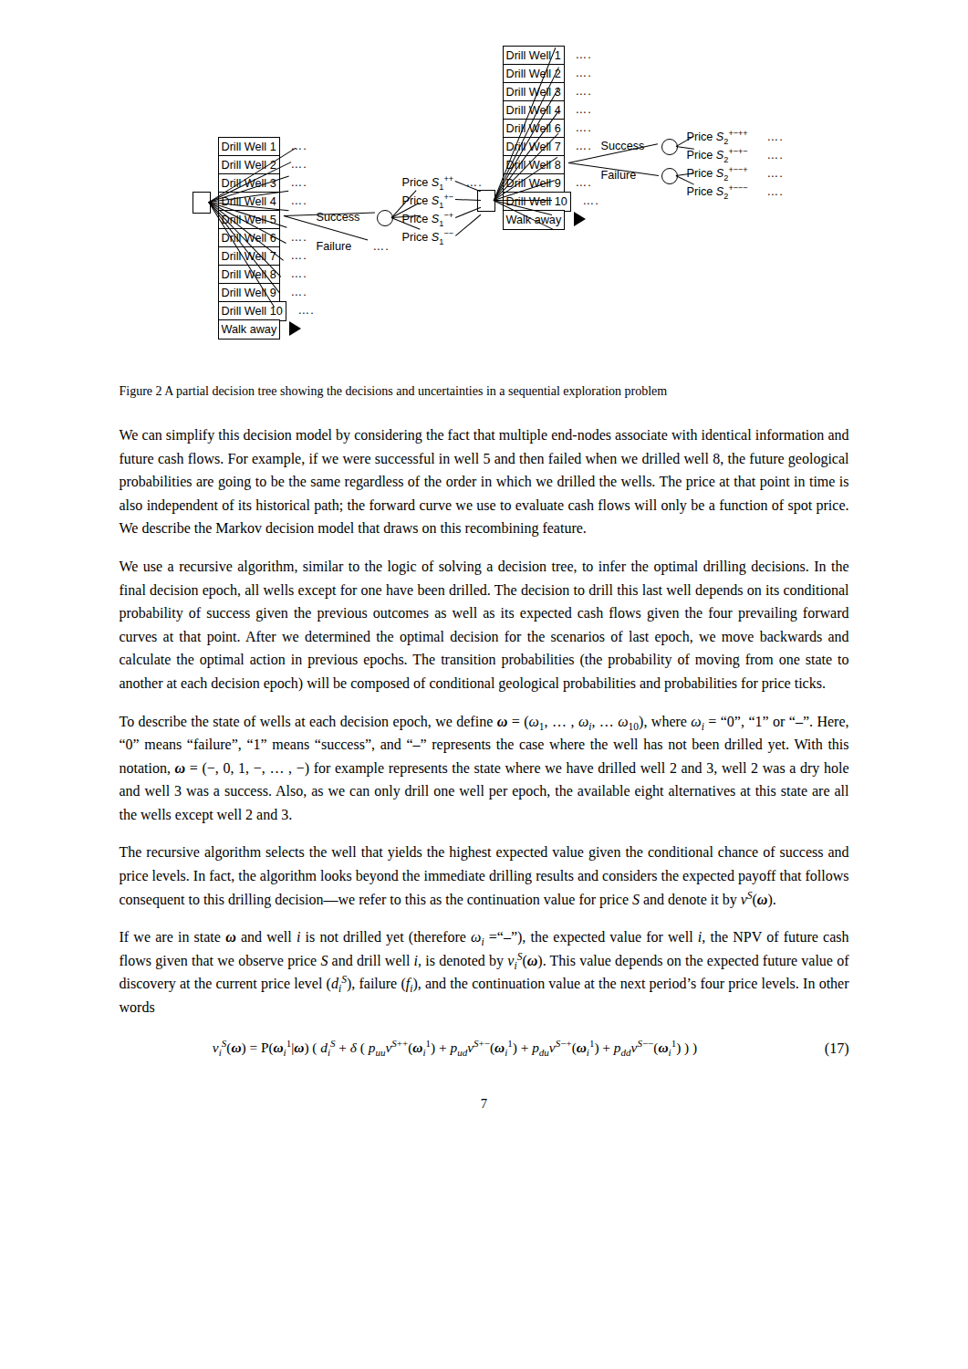Drill Well 1
….
Drill Well 2
….
Drill Well 3
….
Drill Well 4
….
Drill Well 5
Drill Well 6
….
Drill Well 7
….
Drill Well 8
….
Drill Well 9
….
Drill Well 10
….
Walk away
Success
Failure
….
Price S1++
….
Price S1+−
Price S1−+
Price S1−−
Drill Well 1
….
Drill Well 2
….
Drill Well 3
….
Drill Well 4
….
Drill Well 6
….
Drill Well 7
….
Drill Well 8
Drill Well 9
….
Drill Well 10
….
Walk away
Success
Failure
Price S2+−++
….
Price S2+−+−
….
Price S2+−−+
….
Price S2+−−−
….
Figure 2 A partial decision tree showing the decisions and uncertainties in a sequential exploration problem
We can simplify this decision model by considering the fact that multiple end-nodes associate with identical information and future cash flows. For example, if we were successful in well 5 and then failed when we drilled well 8, the future geological probabilities are going to be the same regardless of the order in which we drilled the wells. The price at that point in time is also independent of its historical path; the forward curve we use to evaluate cash flows will only be a function of spot price. We describe the Markov decision model that draws on this recombining feature.
We use a recursive algorithm, similar to the logic of solving a decision tree, to infer the optimal drilling decisions. In the final decision epoch, all wells except for one have been drilled. The decision to drill this last well depends on its conditional probability of success given the previous outcomes as well as its expected cash flows given the four prevailing forward curves at that point. After we determined the optimal decision for the scenarios of last epoch, we move backwards and calculate the optimal action in previous epochs. The transition probabilities (the probability of moving from one state to another at each decision epoch) will be composed of conditional geological probabilities and probabilities for price ticks.
To describe the state of wells at each decision epoch, we define ω = (ω1, … , ωi, … ω10), where ωi = “0”, “1” or “–”. Here, “0” means “failure”, “1” means “success”, and “–” represents the case where the well has not been drilled yet. With this notation, ω = (−, 0, 1, −, … , −) for example represents the state where we have drilled well 2 and 3, well 2 was a dry hole and well 3 was a success. Also, as we can only drill one well per epoch, the available eight alternatives at this state are all the wells except well 2 and 3.
The recursive algorithm selects the well that yields the highest expected value given the conditional chance of success and price levels. In fact, the algorithm looks beyond the immediate drilling results and considers the expected payoff that follows consequent to this drilling decision—we refer to this as the continuation value for price S and denote it by vS(ω).
If we are in state ω and well i is not drilled yet (therefore ωi =“–”), the expected value for well i, the NPV of future cash flows given that we observe price S and drill well i, is denoted by viS(ω). This value depends on the expected future value of discovery at the current price level (diS), failure (fi), and the continuation value at the next period’s four price levels. In other words
viS(ω) = P(ωi1|ω) ( diS + δ ( puuvS++(ωi1) + pudvS+−(ωi1) + pduvS−+(ωi1) + pddvS−−(ωi1) ) )
(17)
7